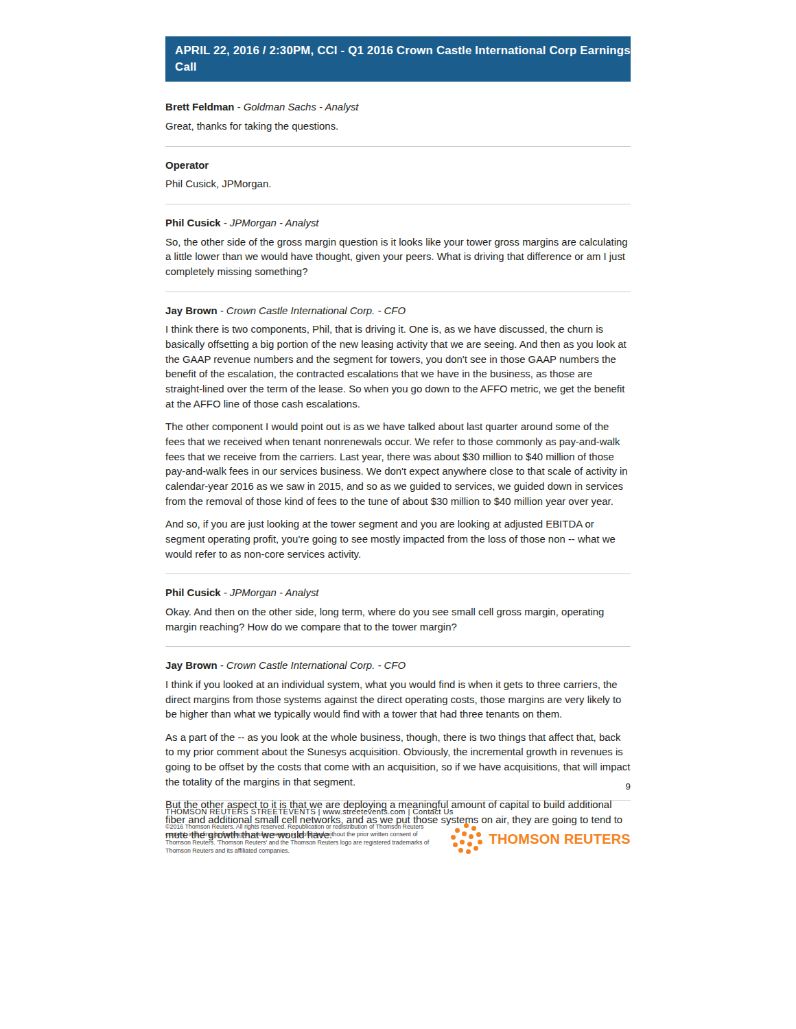APRIL 22, 2016 / 2:30PM, CCI - Q1 2016 Crown Castle International Corp Earnings Call
Brett Feldman - Goldman Sachs - Analyst
Great, thanks for taking the questions.
Operator
Phil Cusick, JPMorgan.
Phil Cusick - JPMorgan - Analyst
So, the other side of the gross margin question is it looks like your tower gross margins are calculating a little lower than we would have thought, given your peers. What is driving that difference or am I just completely missing something?
Jay Brown - Crown Castle International Corp. - CFO
I think there is two components, Phil, that is driving it. One is, as we have discussed, the churn is basically offsetting a big portion of the new leasing activity that we are seeing. And then as you look at the GAAP revenue numbers and the segment for towers, you don't see in those GAAP numbers the benefit of the escalation, the contracted escalations that we have in the business, as those are straight-lined over the term of the lease. So when you go down to the AFFO metric, we get the benefit at the AFFO line of those cash escalations.
The other component I would point out is as we have talked about last quarter around some of the fees that we received when tenant nonrenewals occur. We refer to those commonly as pay-and-walk fees that we receive from the carriers. Last year, there was about $30 million to $40 million of those pay-and-walk fees in our services business. We don't expect anywhere close to that scale of activity in calendar-year 2016 as we saw in 2015, and so as we guided to services, we guided down in services from the removal of those kind of fees to the tune of about $30 million to $40 million year over year.
And so, if you are just looking at the tower segment and you are looking at adjusted EBITDA or segment operating profit, you're going to see mostly impacted from the loss of those non -- what we would refer to as non-core services activity.
Phil Cusick - JPMorgan - Analyst
Okay. And then on the other side, long term, where do you see small cell gross margin, operating margin reaching? How do we compare that to the tower margin?
Jay Brown - Crown Castle International Corp. - CFO
I think if you looked at an individual system, what you would find is when it gets to three carriers, the direct margins from those systems against the direct operating costs, those margins are very likely to be higher than what we typically would find with a tower that had three tenants on them.
As a part of the -- as you look at the whole business, though, there is two things that affect that, back to my prior comment about the Sunesys acquisition. Obviously, the incremental growth in revenues is going to be offset by the costs that come with an acquisition, so if we have acquisitions, that will impact the totality of the margins in that segment.
But the other aspect to it is that we are deploying a meaningful amount of capital to build additional fiber and additional small cell networks, and as we put those systems on air, they are going to tend to mute the growth that we would have.
9
THOMSON REUTERS STREETEVENTS | www.streetevents.com | Contact Us
©2016 Thomson Reuters. All rights reserved. Republication or redistribution of Thomson Reuters content, including by framing or similar means, is prohibited without the prior written consent of Thomson Reuters. 'Thomson Reuters' and the Thomson Reuters logo are registered trademarks of Thomson Reuters and its affiliated companies.
THOMSON REUTERS